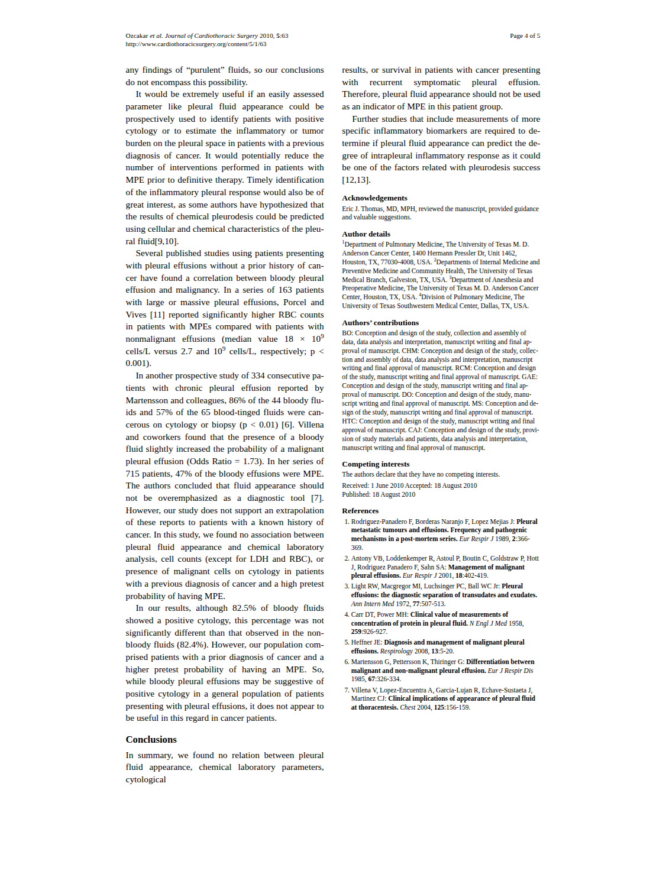Ozcakar et al. Journal of Cardiothoracic Surgery 2010, 5:63
http://www.cardiothoracicsurgery.org/content/5/1/63
Page 4 of 5
any findings of “purulent” fluids, so our conclusions do not encompass this possibility.
It would be extremely useful if an easily assessed parameter like pleural fluid appearance could be prospectively used to identify patients with positive cytology or to estimate the inflammatory or tumor burden on the pleural space in patients with a previous diagnosis of cancer. It would potentially reduce the number of interventions performed in patients with MPE prior to definitive therapy. Timely identification of the inflammatory pleural response would also be of great interest, as some authors have hypothesized that the results of chemical pleurodesis could be predicted using cellular and chemical characteristics of the pleural fluid[9,10].
Several published studies using patients presenting with pleural effusions without a prior history of cancer have found a correlation between bloody pleural effusion and malignancy. In a series of 163 patients with large or massive pleural effusions, Porcel and Vives [11] reported significantly higher RBC counts in patients with MPEs compared with patients with nonmalignant effusions (median value 18 × 109 cells/L versus 2.7 and 109 cells/L, respectively; p < 0.001).
In another prospective study of 334 consecutive patients with chronic pleural effusion reported by Martensson and colleagues, 86% of the 44 bloody fluids and 57% of the 65 blood-tinged fluids were cancerous on cytology or biopsy (p < 0.01) [6]. Villena and coworkers found that the presence of a bloody fluid slightly increased the probability of a malignant pleural effusion (Odds Ratio = 1.73). In her series of 715 patients, 47% of the bloody effusions were MPE. The authors concluded that fluid appearance should not be overemphasized as a diagnostic tool [7]. However, our study does not support an extrapolation of these reports to patients with a known history of cancer. In this study, we found no association between pleural fluid appearance and chemical laboratory analysis, cell counts (except for LDH and RBC), or presence of malignant cells on cytology in patients with a previous diagnosis of cancer and a high pretest probability of having MPE.
In our results, although 82.5% of bloody fluids showed a positive cytology, this percentage was not significantly different than that observed in the non-bloody fluids (82.4%). However, our population comprised patients with a prior diagnosis of cancer and a higher pretest probability of having an MPE. So, while bloody pleural effusions may be suggestive of positive cytology in a general population of patients presenting with pleural effusions, it does not appear to be useful in this regard in cancer patients.
Conclusions
In summary, we found no relation between pleural fluid appearance, chemical laboratory parameters, cytological
results, or survival in patients with cancer presenting with recurrent symptomatic pleural effusion. Therefore, pleural fluid appearance should not be used as an indicator of MPE in this patient group.
Further studies that include measurements of more specific inflammatory biomarkers are required to determine if pleural fluid appearance can predict the degree of intrapleural inflammatory response as it could be one of the factors related with pleurodesis success [12,13].
Acknowledgements
Eric J. Thomas, MD, MPH, reviewed the manuscript, provided guidance and valuable suggestions.
Author details
1Department of Pulmonary Medicine, The University of Texas M. D. Anderson Cancer Center, 1400 Hermann Pressler Dr, Unit 1462, Houston, TX, 77030-4008, USA. 2Departments of Internal Medicine and Preventive Medicine and Community Health, The University of Texas Medical Branch, Galveston, TX, USA. 3Department of Anesthesia and Preoperative Medicine, The University of Texas M. D. Anderson Cancer Center, Houston, TX, USA. 4Division of Pulmonary Medicine, The University of Texas Southwestern Medical Center, Dallas, TX, USA.
Authors’ contributions
BO: Conception and design of the study, collection and assembly of data, data analysis and interpretation, manuscript writing and final approval of manuscript. CHM: Conception and design of the study, collection and assembly of data, data analysis and interpretation, manuscript writing and final approval of manuscript. RCM: Conception and design of the study, manuscript writing and final approval of manuscript. GAE: Conception and design of the study, manuscript writing and final approval of manuscript. DO: Conception and design of the study, manuscript writing and final approval of manuscript. MS: Conception and design of the study, manuscript writing and final approval of manuscript. HTC: Conception and design of the study, manuscript writing and final approval of manuscript. CAJ: Conception and design of the study, provision of study materials and patients, data analysis and interpretation, manuscript writing and final approval of manuscript.
Competing interests
The authors declare that they have no competing interests.
Received: 1 June 2010 Accepted: 18 August 2010
Published: 18 August 2010
References
Rodriguez-Panadero F, Borderas Naranjo F, Lopez Mejias J: Pleural metastatic tumours and effusions. Frequency and pathogenic mechanisms in a post-mortem series. Eur Respir J 1989, 2:366-369.
Antony VB, Loddenkemper R, Astoul P, Boutin C, Goldstraw P, Hott J, Rodriguez Panadero F, Sahn SA: Management of malignant pleural effusions. Eur Respir J 2001, 18:402-419.
Light RW, Macgregor MI, Luchsinger PC, Ball WC Jr: Pleural effusions: the diagnostic separation of transudates and exudates. Ann Intern Med 1972, 77:507-513.
Carr DT, Power MH: Clinical value of measurements of concentration of protein in pleural fluid. N Engl J Med 1958, 259:926-927.
Heffner JE: Diagnosis and management of malignant pleural effusions. Respirology 2008, 13:5-20.
Martensson G, Pettersson K, Thiringer G: Differentiation between malignant and non-malignant pleural effusion. Eur J Respir Dis 1985, 67:326-334.
Villena V, Lopez-Encuentra A, Garcia-Lujan R, Echave-Sustaeta J, Martinez CJ: Clinical implications of appearance of pleural fluid at thoracentesis. Chest 2004, 125:156-159.